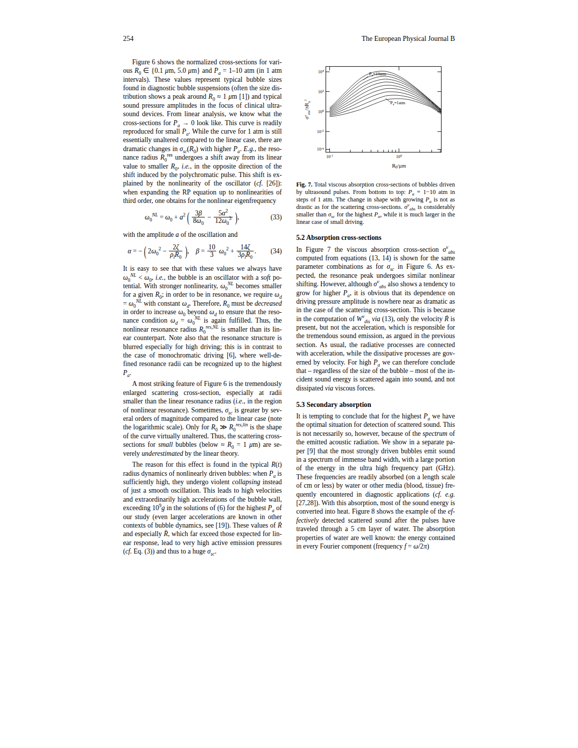254 The European Physical Journal B
Figure 6 shows the normalized cross-sections for various R0 ∈ {0.1 μm, 5.0 μm} and Pa = 1–10 atm (in 1 atm intervals). These values represent typical bubble sizes found in diagnostic bubble suspensions (often the size distribution shows a peak around R0 ≈ 1 μm [1]) and typical sound pressure amplitudes in the focus of clinical ultrasound devices. From linear analysis, we know what the cross-sections for Pa → 0 look like. This curve is readily reproduced for small Pa. While the curve for 1 atm is still essentially unaltered compared to the linear case, there are dramatic changes in σsc(R0) with higher Pa. E.g., the resonance radius R0res undergoes a shift away from its linear value to smaller R0, i.e., in the opposite direction of the shift induced by the polychromatic pulse. This shift is explained by the nonlinearity of the oscillator (cf. [26]): when expanding the RP equation up to nonlinearities of third order, one obtains for the nonlinear eigenfrequency
ω0NL = ω0 + a2 ( 3β 8ω0 − 5α212ω03 ), (33)
with the amplitude a of the oscillation and
α = − ( 2ω02 − 2ζ ρlR0 ), β = 103 ω02 + 14ζ 3ρlR0. (34)
It is easy to see that with these values we always have ω0NL < ω0, i.e., the bubble is an oscillator with a soft potential. With stronger nonlinearity, ω0NL becomes smaller for a given R0; in order to be in resonance, we require ωd = ω0NL with constant ωd. Therefore, R0 must be decreased in order to increase ω0 beyond ωd to ensure that the resonance condition ωd = ω0NL is again fulfilled. Thus, the nonlinear resonance radius R0res,NL is smaller than its linear counterpart. Note also that the resonance structure is blurred especially for high driving; this is in contrast to the case of monochromatic driving [6], where well-defined resonance radii can be recognized up to the highest Pa.
A most striking feature of Figure 6 is the tremendously enlarged scattering cross-section, especially at radii smaller than the linear resonance radius (i.e., in the region of nonlinear resonance). Sometimes, σsc is greater by several orders of magnitude compared to the linear case (note the logarithmic scale). Only for R0 ≫ R0res,lin is the shape of the curve virtually unaltered. Thus, the scattering cross-sections for small bubbles (below ≈ R0 = 1 μm) are severely underestimated by the linear theory.
The reason for this effect is found in the typical R(t) radius dynamics of nonlinearly driven bubbles: when Pa is sufficiently high, they undergo violent collapsing instead of just a smooth oscillation. This leads to high velocities and extraordinarily high accelerations of the bubble wall, exceeding 109g in the solutions of (6) for the highest Pa of our study (even larger accelerations are known in other contexts of bubble dynamics, see [19]). These values of Ṙ and especially R̈, which far exceed those expected for linear response, lead to very high active emission pressures (cf. Eq. (3)) and thus to a huge σsc.
104 102 100 10-2 10-4 10-1 100 R0/µm σνabs/πR02 Pa=10atm Pa=1atm
Fig. 7. Total viscous absorption cross-sections of bubbles driven by ultrasound pulses. From bottom to top: Pa = 1−10 atm in steps of 1 atm. The change in shape with growing Pa is not as drastic as for the scattering cross-sections. σνabs is considerably smaller than σsc for the highest Pa, while it is much larger in the linear case of small driving.
5.2 Absorption cross-sections
In Figure 7 the viscous absorption cross-section σνabs computed from equations (13, 14) is shown for the same parameter combinations as for σsc in Figure 6. As expected, the resonance peak undergoes similar nonlinear shifting. However, although σνabs also shows a tendency to grow for higher Pa, it is obvious that its dependence on driving pressure amplitude is nowhere near as dramatic as in the case of the scattering cross-section. This is because in the computation of Wνdis via (13), only the velocity Ṙ is present, but not the acceleration, which is responsible for the tremendous sound emission, as argued in the previous section. As usual, the radiative processes are connected with acceleration, while the dissipative processes are governed by velocity. For high Pa we can therefore conclude that – regardless of the size of the bubble – most of the incident sound energy is scattered again into sound, and not dissipated via viscous forces.
5.3 Secondary absorption
It is tempting to conclude that for the highest Pa we have the optimal situation for detection of scattered sound. This is not necessarily so, however, because of the spectrum of the emitted acoustic radiation. We show in a separate paper [9] that the most strongly driven bubbles emit sound in a spectrum of immense band width, with a large portion of the energy in the ultra high frequency part (GHz). These frequencies are readily absorbed (on a length scale of cm or less) by water or other media (blood, tissue) frequently encountered in diagnostic applications (cf. e.g. [27,28]). With this absorption, most of the sound energy is converted into heat. Figure 8 shows the example of the effectively detected scattered sound after the pulses have traveled through a 5 cm layer of water. The absorption properties of water are well known: the energy contained in every Fourier component (frequency f = ω/2π)